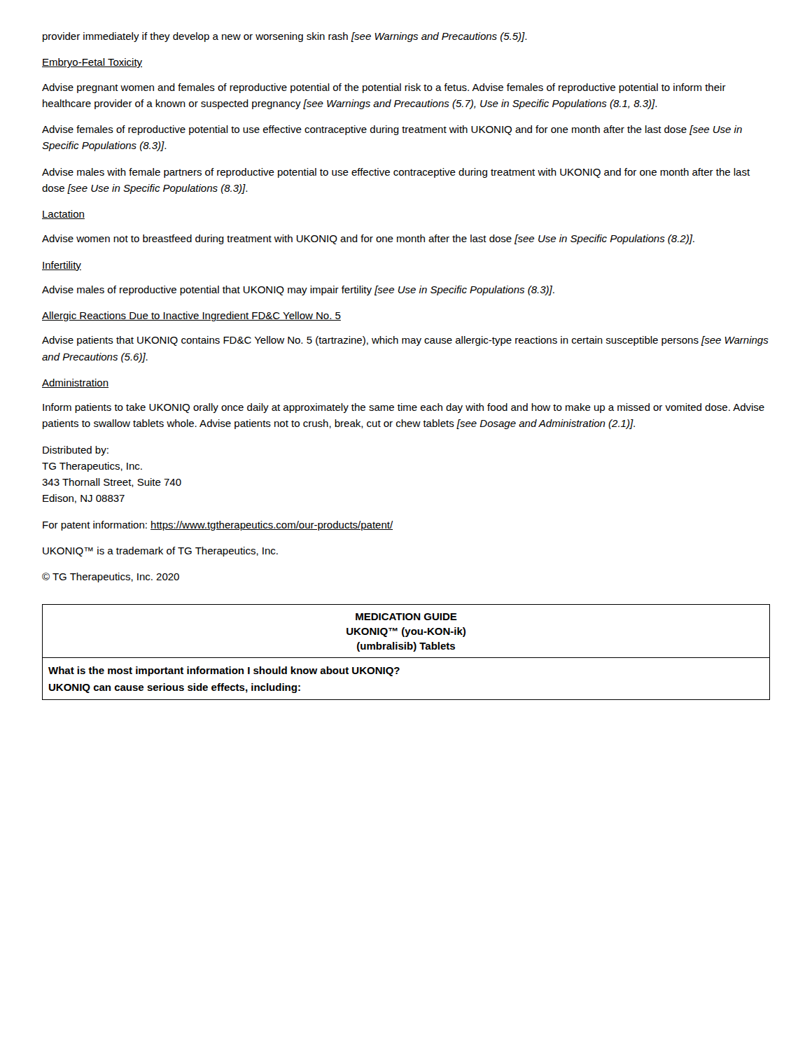provider immediately if they develop a new or worsening skin rash [see Warnings and Precautions (5.5)].
Embryo-Fetal Toxicity
Advise pregnant women and females of reproductive potential of the potential risk to a fetus. Advise females of reproductive potential to inform their healthcare provider of a known or suspected pregnancy [see Warnings and Precautions (5.7), Use in Specific Populations (8.1, 8.3)].
Advise females of reproductive potential to use effective contraceptive during treatment with UKONIQ and for one month after the last dose [see Use in Specific Populations (8.3)].
Advise males with female partners of reproductive potential to use effective contraceptive during treatment with UKONIQ and for one month after the last dose [see Use in Specific Populations (8.3)].
Lactation
Advise women not to breastfeed during treatment with UKONIQ and for one month after the last dose [see Use in Specific Populations (8.2)].
Infertility
Advise males of reproductive potential that UKONIQ may impair fertility [see Use in Specific Populations (8.3)].
Allergic Reactions Due to Inactive Ingredient FD&C Yellow No. 5
Advise patients that UKONIQ contains FD&C Yellow No. 5 (tartrazine), which may cause allergic-type reactions in certain susceptible persons [see Warnings and Precautions (5.6)].
Administration
Inform patients to take UKONIQ orally once daily at approximately the same time each day with food and how to make up a missed or vomited dose. Advise patients to swallow tablets whole. Advise patients not to crush, break, cut or chew tablets [see Dosage and Administration (2.1)].
Distributed by: TG Therapeutics, Inc. 343 Thornall Street, Suite 740 Edison, NJ 08837
For patent information: https://www.tgtherapeutics.com/our-products/patent/
UKONIQ™ is a trademark of TG Therapeutics, Inc.
© TG Therapeutics, Inc. 2020
| MEDICATION GUIDE UKONIQ™ (you-KON-ik) (umbralisib) Tablets |
| What is the most important information I should know about UKONIQ? UKONIQ can cause serious side effects, including: |